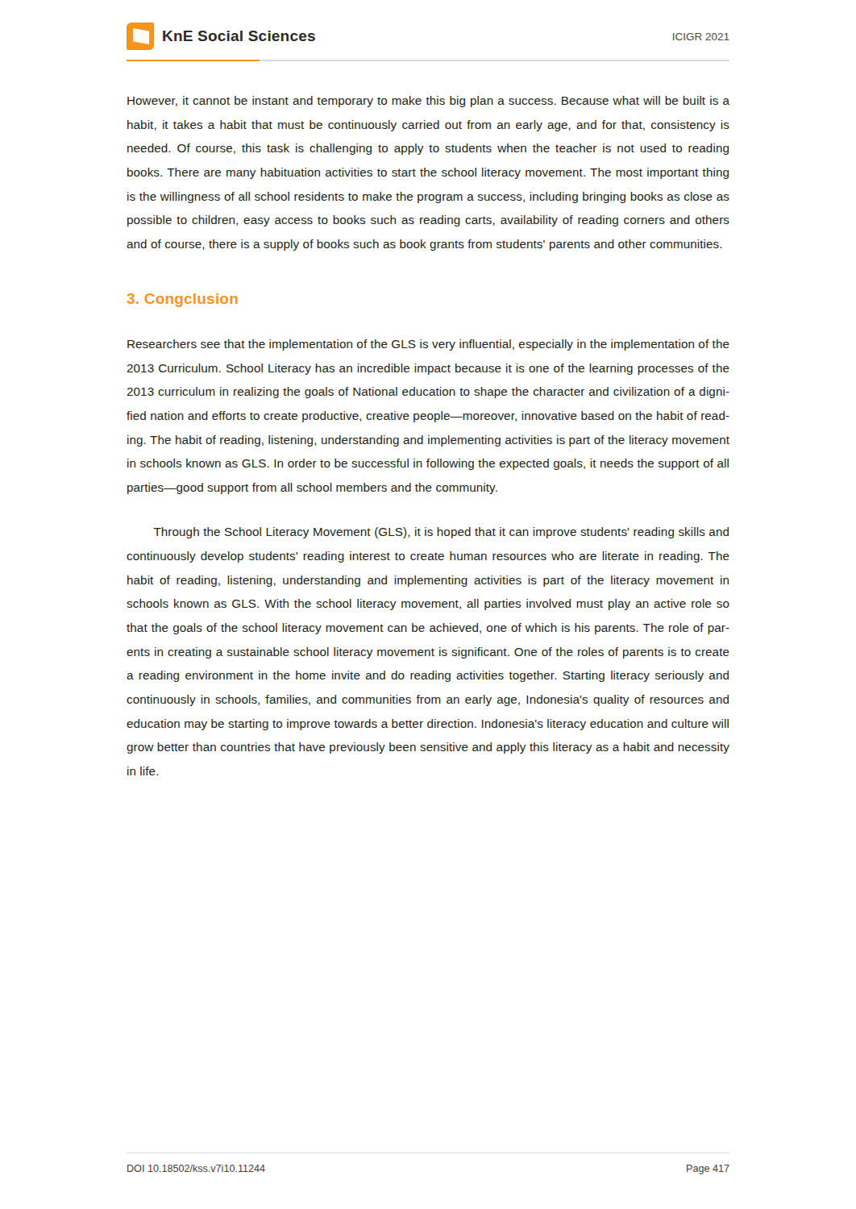KnE Social Sciences
ICIGR 2021
However, it cannot be instant and temporary to make this big plan a success. Because what will be built is a habit, it takes a habit that must be continuously carried out from an early age, and for that, consistency is needed. Of course, this task is challenging to apply to students when the teacher is not used to reading books. There are many habituation activities to start the school literacy movement. The most important thing is the willingness of all school residents to make the program a success, including bringing books as close as possible to children, easy access to books such as reading carts, availability of reading corners and others and of course, there is a supply of books such as book grants from students' parents and other communities.
3. Congclusion
Researchers see that the implementation of the GLS is very influential, especially in the implementation of the 2013 Curriculum. School Literacy has an incredible impact because it is one of the learning processes of the 2013 curriculum in realizing the goals of National education to shape the character and civilization of a dignified nation and efforts to create productive, creative people—moreover, innovative based on the habit of reading. The habit of reading, listening, understanding and implementing activities is part of the literacy movement in schools known as GLS. In order to be successful in following the expected goals, it needs the support of all parties—good support from all school members and the community.
Through the School Literacy Movement (GLS), it is hoped that it can improve students' reading skills and continuously develop students' reading interest to create human resources who are literate in reading. The habit of reading, listening, understanding and implementing activities is part of the literacy movement in schools known as GLS. With the school literacy movement, all parties involved must play an active role so that the goals of the school literacy movement can be achieved, one of which is his parents. The role of parents in creating a sustainable school literacy movement is significant. One of the roles of parents is to create a reading environment in the home invite and do reading activities together. Starting literacy seriously and continuously in schools, families, and communities from an early age, Indonesia's quality of resources and education may be starting to improve towards a better direction. Indonesia's literacy education and culture will grow better than countries that have previously been sensitive and apply this literacy as a habit and necessity in life.
DOI 10.18502/kss.v7i10.11244
Page 417